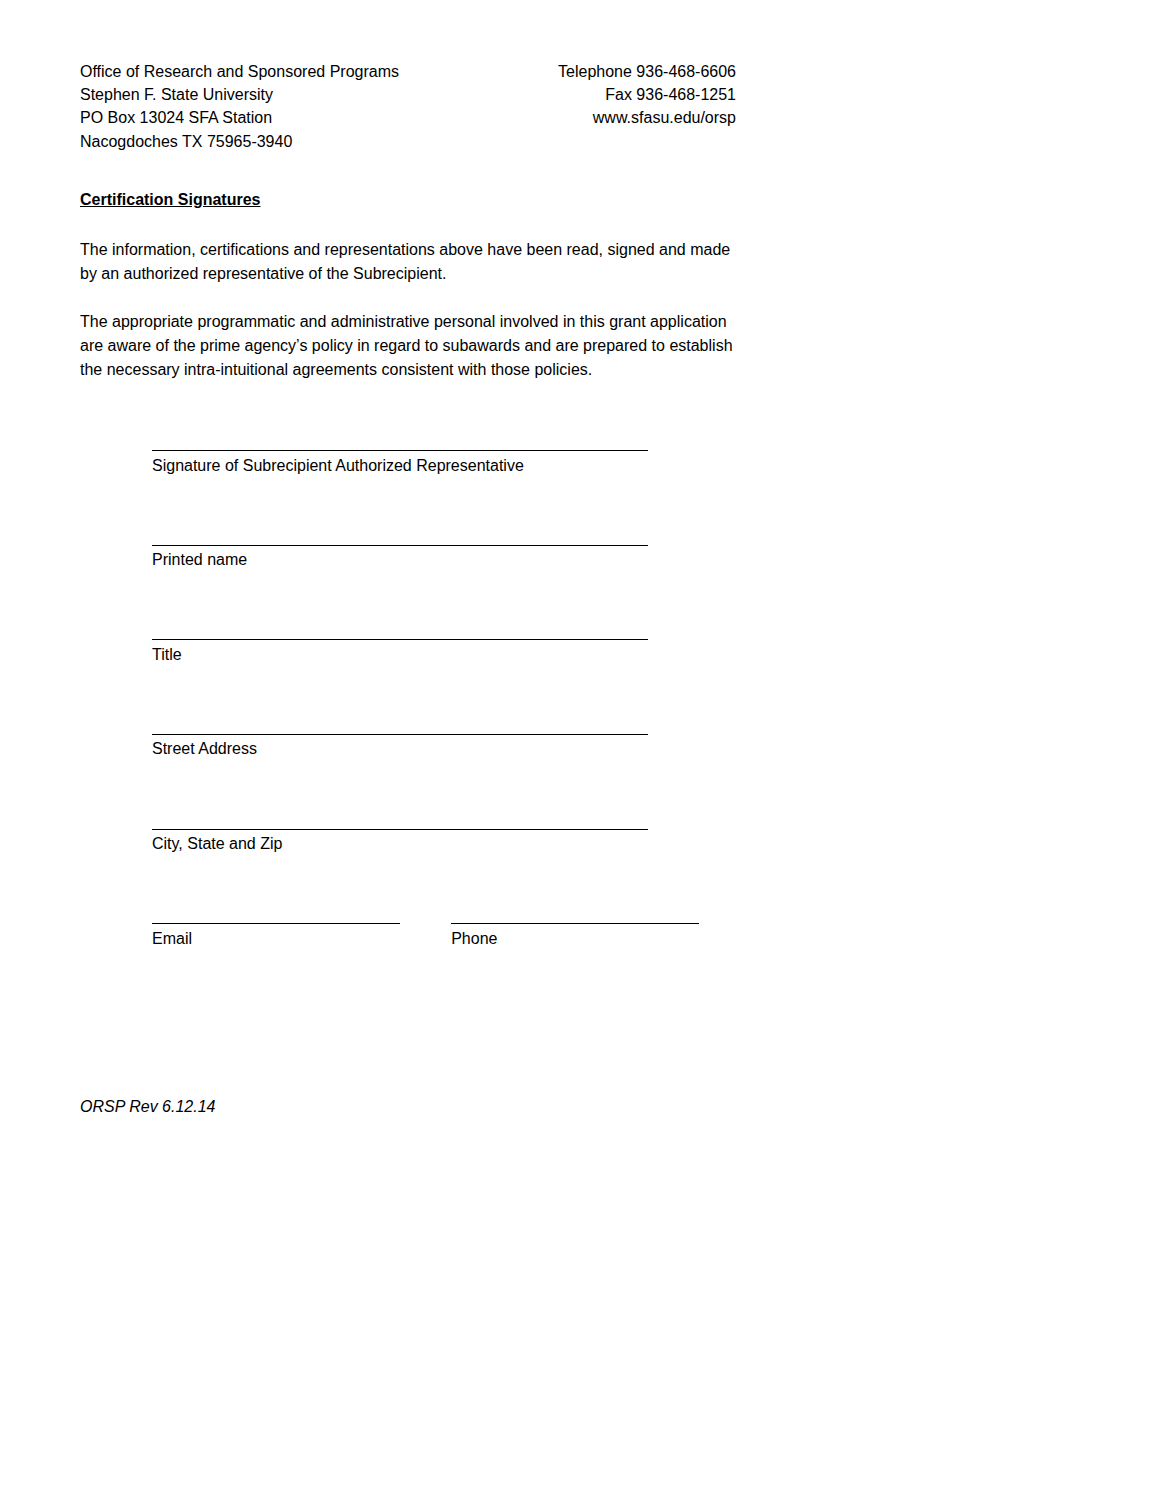Office of Research and Sponsored Programs
Stephen F. State University
PO Box 13024 SFA Station
Nacogdoches TX 75965-3940
Telephone 936-468-6606
Fax 936-468-1251
www.sfasu.edu/orsp
Certification Signatures
The information, certifications and representations above have been read, signed and made by an authorized representative of the Subrecipient.
The appropriate programmatic and administrative personal involved in this grant application are aware of the prime agency’s policy in regard to subawards and are prepared to establish the necessary intra-intuitional agreements consistent with those policies.
Signature of Subrecipient Authorized Representative
Printed name
Title
Street Address
City, State and Zip
Email
Phone
ORSP Rev 6.12.14